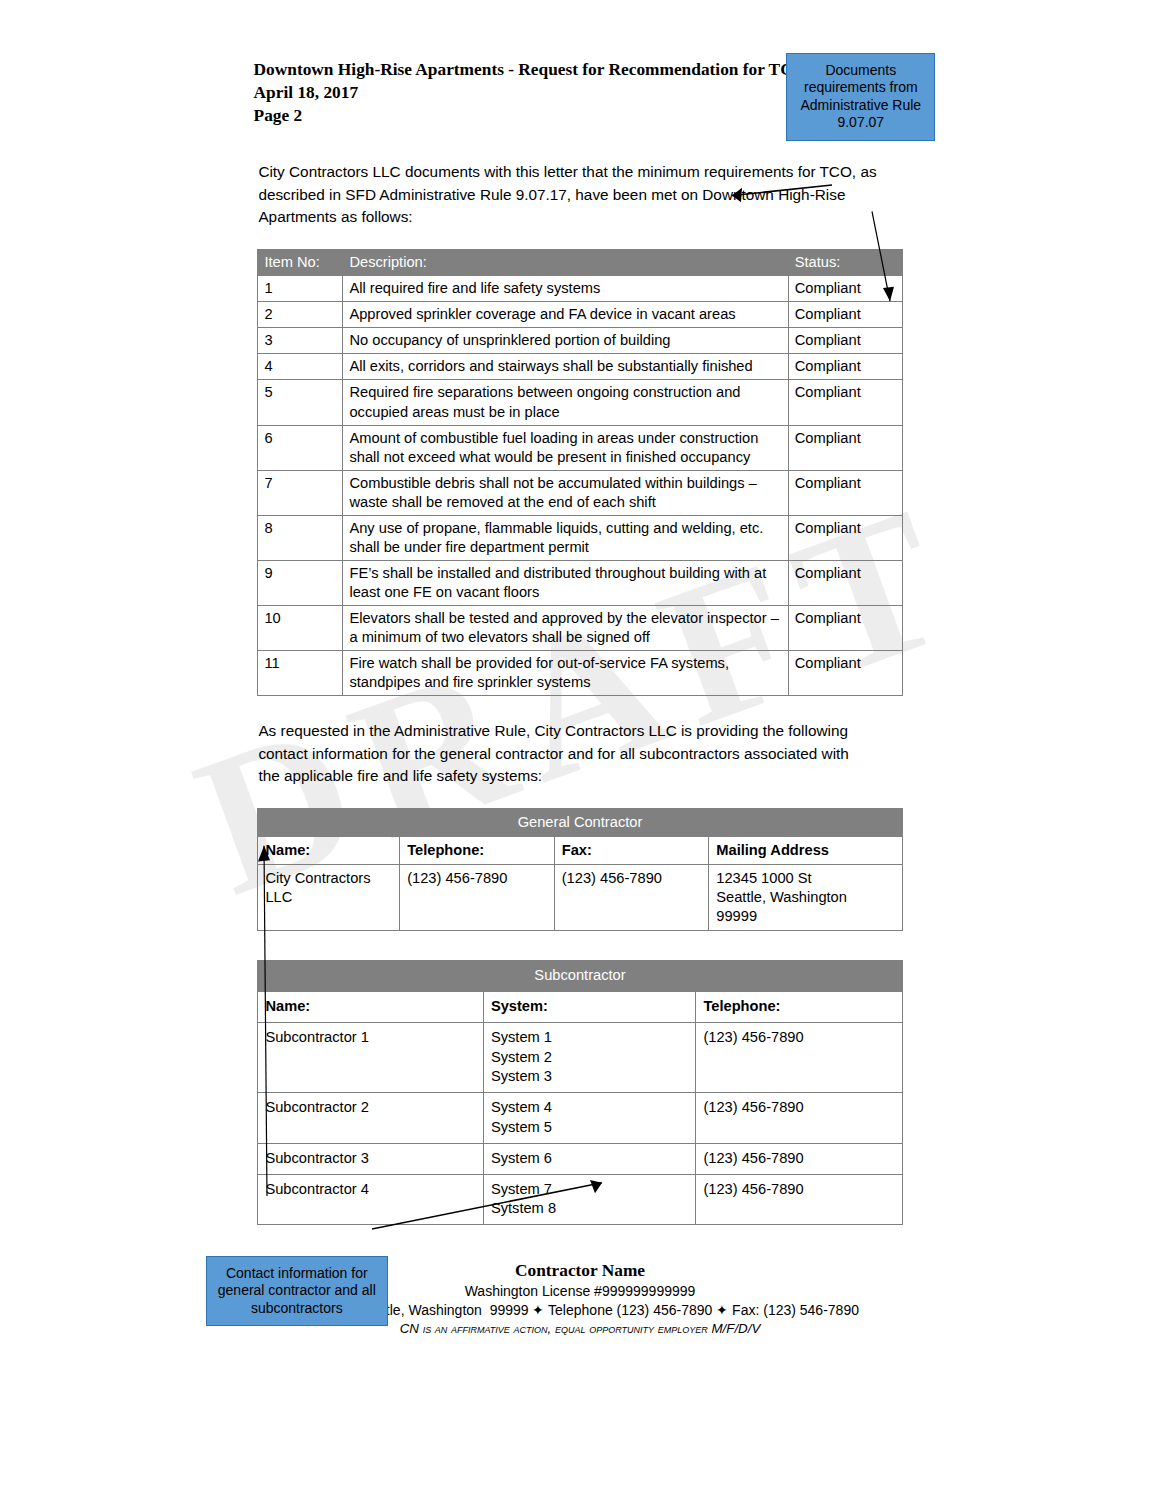DRAFT
Documents requirements from Administrative Rule 9.07.07
Downtown High-Rise Apartments - Request for Recommendation for TCO
April 18, 2017
Page 2
City Contractors LLC documents with this letter that the minimum requirements for TCO, as described in SFD Administrative Rule 9.07.17, have been met on Downtown High-Rise Apartments as follows:
| Item No: | Description: | Status: |
| --- | --- | --- |
| 1 | All required fire and life safety systems | Compliant |
| 2 | Approved sprinkler coverage and FA device in vacant areas | Compliant |
| 3 | No occupancy of unsprinklered portion of building | Compliant |
| 4 | All exits, corridors and stairways shall be substantially finished | Compliant |
| 5 | Required fire separations between ongoing construction and occupied areas must be in place | Compliant |
| 6 | Amount of combustible fuel loading in areas under construction shall not exceed what would be present in finished occupancy | Compliant |
| 7 | Combustible debris shall not be accumulated within buildings – waste shall be removed at the end of each shift | Compliant |
| 8 | Any use of propane, flammable liquids, cutting and welding, etc. shall be under fire department permit | Compliant |
| 9 | FE’s shall be installed and distributed throughout building with at least one FE on vacant floors | Compliant |
| 10 | Elevators shall be tested and approved by the elevator inspector – a minimum of two elevators shall be signed off | Compliant |
| 11 | Fire watch shall be provided for out-of-service FA systems, standpipes and fire sprinkler systems | Compliant |
As requested in the Administrative Rule, City Contractors LLC is providing the following contact information for the general contractor and for all subcontractors associated with the applicable fire and life safety systems:
| General Contractor |
| Name: | Telephone: | Fax: | Mailing Address |
| City Contractors LLC | (123) 456-7890 | (123) 456-7890 | 12345 1000 St Seattle, Washington 99999 |
| Subcontractor |
| Name: | System: | Telephone: |
| Subcontractor 1 | System 1 System 2 System 3 | (123) 456-7890 |
| Subcontractor 2 | System 4 System 5 | (123) 456-7890 |
| Subcontractor 3 | System 6 | (123) 456-7890 |
| Subcontractor 4 | System 7 Sytstem 8 | (123) 456-7890 |
Contractor Name
Washington License #999999999999
1000 St, Seattle, Washington 99999 ✦ Telephone (123) 456-7890 ✦ Fax: (123) 546-7890
CN is an affirmative action, equal opportunity employer M/F/D/V
Contact information for general contractor and all subcontractors